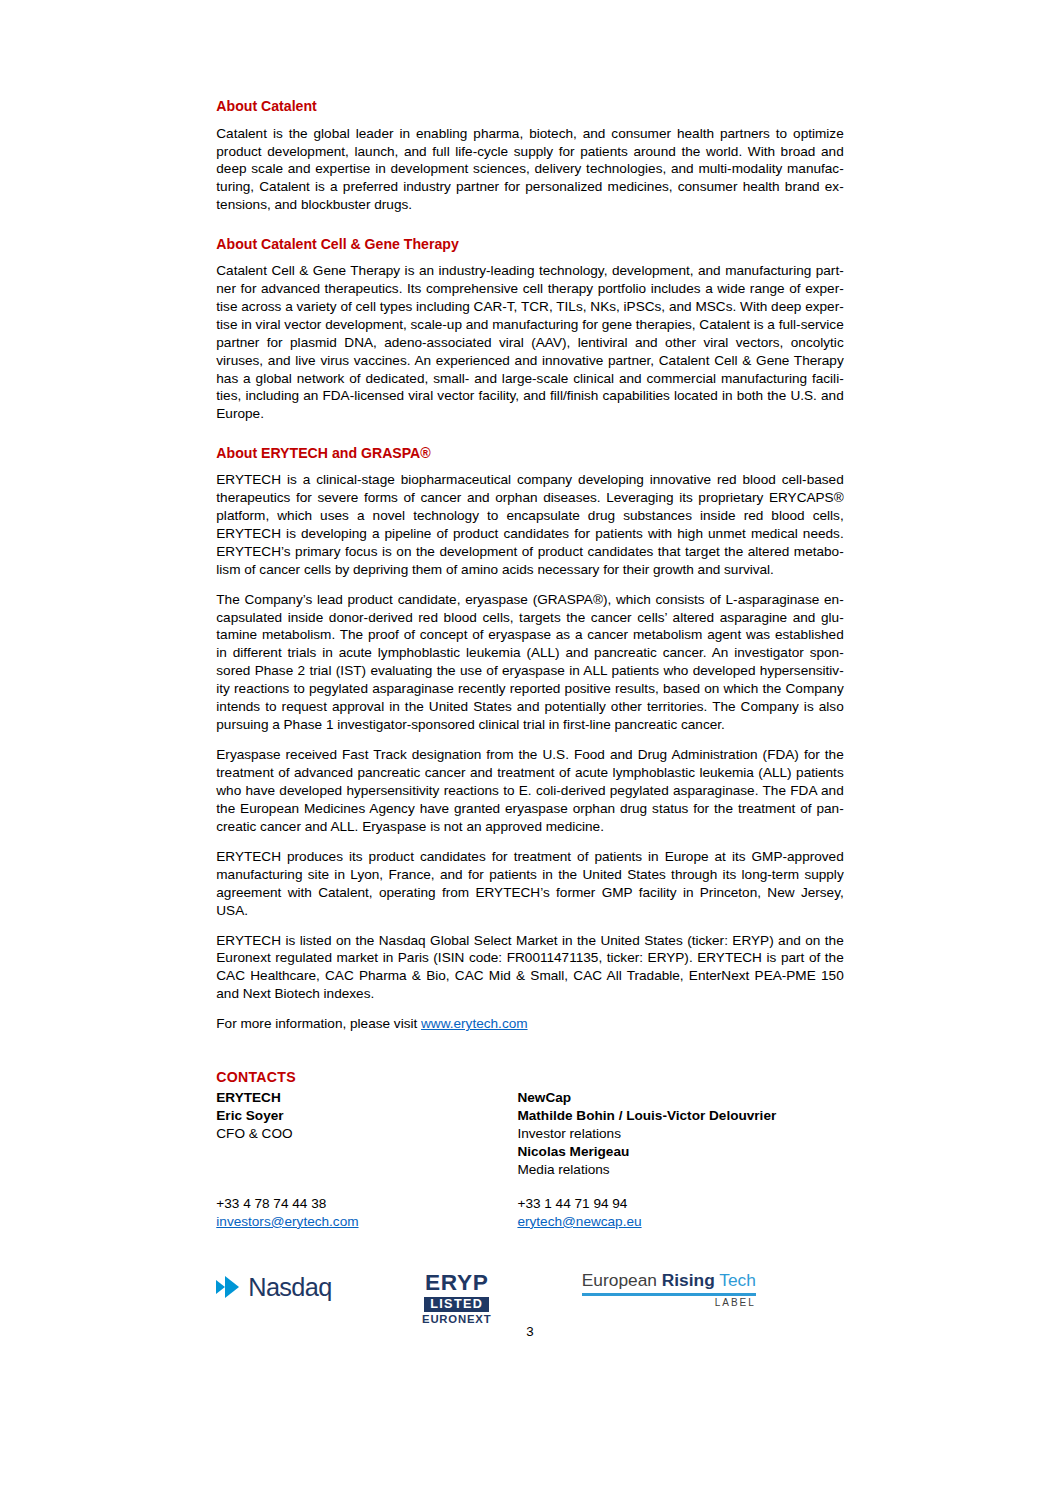About Catalent
Catalent is the global leader in enabling pharma, biotech, and consumer health partners to optimize product development, launch, and full life-cycle supply for patients around the world. With broad and deep scale and expertise in development sciences, delivery technologies, and multi-modality manufacturing, Catalent is a preferred industry partner for personalized medicines, consumer health brand extensions, and blockbuster drugs.
About Catalent Cell & Gene Therapy
Catalent Cell & Gene Therapy is an industry-leading technology, development, and manufacturing partner for advanced therapeutics. Its comprehensive cell therapy portfolio includes a wide range of expertise across a variety of cell types including CAR-T, TCR, TILs, NKs, iPSCs, and MSCs. With deep expertise in viral vector development, scale-up and manufacturing for gene therapies, Catalent is a full-service partner for plasmid DNA, adeno-associated viral (AAV), lentiviral and other viral vectors, oncolytic viruses, and live virus vaccines. An experienced and innovative partner, Catalent Cell & Gene Therapy has a global network of dedicated, small- and large-scale clinical and commercial manufacturing facilities, including an FDA-licensed viral vector facility, and fill/finish capabilities located in both the U.S. and Europe.
About ERYTECH and GRASPA®
ERYTECH is a clinical-stage biopharmaceutical company developing innovative red blood cell-based therapeutics for severe forms of cancer and orphan diseases. Leveraging its proprietary ERYCAPS® platform, which uses a novel technology to encapsulate drug substances inside red blood cells, ERYTECH is developing a pipeline of product candidates for patients with high unmet medical needs. ERYTECH’s primary focus is on the development of product candidates that target the altered metabolism of cancer cells by depriving them of amino acids necessary for their growth and survival.
The Company’s lead product candidate, eryaspase (GRASPA®), which consists of L-asparaginase encapsulated inside donor-derived red blood cells, targets the cancer cells’ altered asparagine and glutamine metabolism. The proof of concept of eryaspase as a cancer metabolism agent was established in different trials in acute lymphoblastic leukemia (ALL) and pancreatic cancer. An investigator sponsored Phase 2 trial (IST) evaluating the use of eryaspase in ALL patients who developed hypersensitivity reactions to pegylated asparaginase recently reported positive results, based on which the Company intends to request approval in the United States and potentially other territories. The Company is also pursuing a Phase 1 investigator-sponsored clinical trial in first-line pancreatic cancer.
Eryaspase received Fast Track designation from the U.S. Food and Drug Administration (FDA) for the treatment of advanced pancreatic cancer and treatment of acute lymphoblastic leukemia (ALL) patients who have developed hypersensitivity reactions to E. coli-derived pegylated asparaginase. The FDA and the European Medicines Agency have granted eryaspase orphan drug status for the treatment of pancreatic cancer and ALL. Eryaspase is not an approved medicine.
ERYTECH produces its product candidates for treatment of patients in Europe at its GMP-approved manufacturing site in Lyon, France, and for patients in the United States through its long-term supply agreement with Catalent, operating from ERYTECH’s former GMP facility in Princeton, New Jersey, USA.
ERYTECH is listed on the Nasdaq Global Select Market in the United States (ticker: ERYP) and on the Euronext regulated market in Paris (ISIN code: FR0011471135, ticker: ERYP). ERYTECH is part of the CAC Healthcare, CAC Pharma & Bio, CAC Mid & Small, CAC All Tradable, EnterNext PEA-PME 150 and Next Biotech indexes.
For more information, please visit www.erytech.com
CONTACTS
| ERYTECH | NewCap |
| Eric Soyer | Mathilde Bohin / Louis-Victor Delouvrier |
| CFO & COO | Investor relations |
| | Nicolas Merigeau |
| | Media relations |
| +33 4 78 74 44 38 | +33 1 44 71 94 94 |
| investors@erytech.com | erytech@newcap.eu |
Nasdaq
ERYP
LISTED
EURONEXT
European Rising Tech
LABEL
3